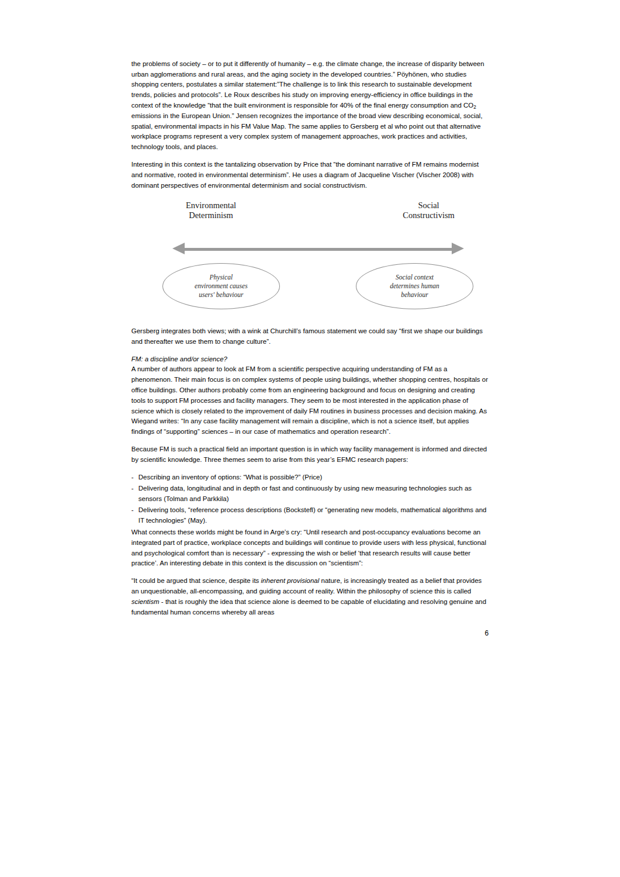the problems of society – or to put it differently of humanity – e.g. the climate change, the increase of disparity between urban agglomerations and rural areas, and the aging society in the developed countries.” Pöyhönen, who studies shopping centers, postulates a similar statement:”The challenge is to link this research to sustainable development trends, policies and protocols”. Le Roux describes his study on improving energy-efficiency in office buildings in the context of the knowledge “that the built environment is responsible for 40% of the final energy consumption and CO2 emissions in the European Union.” Jensen recognizes the importance of the broad view describing economical, social, spatial, environmental impacts in his FM Value Map. The same applies to Gersberg et al who point out that alternative workplace programs represent a very complex system of management approaches, work practices and activities, technology tools, and places.
Interesting in this context is the tantalizing observation by Price that “the dominant narrative of FM remains modernist and normative, rooted in environmental determinism”. He uses a diagram of Jacqueline Vischer (Vischer 2008) with dominant perspectives of environmental determinism and social constructivism.
Environmental
Determinism
Social
Constructivism
Physical
environment causes
users' behaviour
Social context
determines human
behaviour
Gersberg integrates both views; with a wink at Churchill’s famous statement we could say “first we shape our buildings and thereafter we use them to change culture”.
FM: a discipline and/or science?
A number of authors appear to look at FM from a scientific perspective acquiring understanding of FM as a phenomenon. Their main focus is on complex systems of people using buildings, whether shopping centres, hospitals or office buildings. Other authors probably come from an engineering background and focus on designing and creating tools to support FM processes and facility managers. They seem to be most interested in the application phase of science which is closely related to the improvement of daily FM routines in business processes and decision making. As Wiegand writes: “In any case facility management will remain a discipline, which is not a science itself, but applies findings of “supporting” sciences – in our case of mathematics and operation research”.
Because FM is such a practical field an important question is in which way facility management is informed and directed by scientific knowledge. Three themes seem to arise from this year’s EFMC research papers:
Describing an inventory of options: “What is possible?” (Price)
Delivering data, longitudinal and in depth or fast and continuously by using new measuring technologies such as sensors (Tolman and Parkkila)
Delivering tools, “reference process descriptions (Bockstefl) or “generating new models, mathematical algorithms and IT technologies” (May).
What connects these worlds might be found in Arge’s cry: “Until research and post-occupancy evaluations become an integrated part of practice, workplace concepts and buildings will continue to provide users with less physical, functional and psychological comfort than is necessary” - expressing the wish or belief ‘that research results will cause better practice’. An interesting debate in this context is the discussion on “scientism”:
“It could be argued that science, despite its inherent provisional nature, is increasingly treated as a belief that provides an unquestionable, all-encompassing, and guiding account of reality. Within the philosophy of science this is called scientism - that is roughly the idea that science alone is deemed to be capable of elucidating and resolving genuine and fundamental human concerns whereby all areas
6